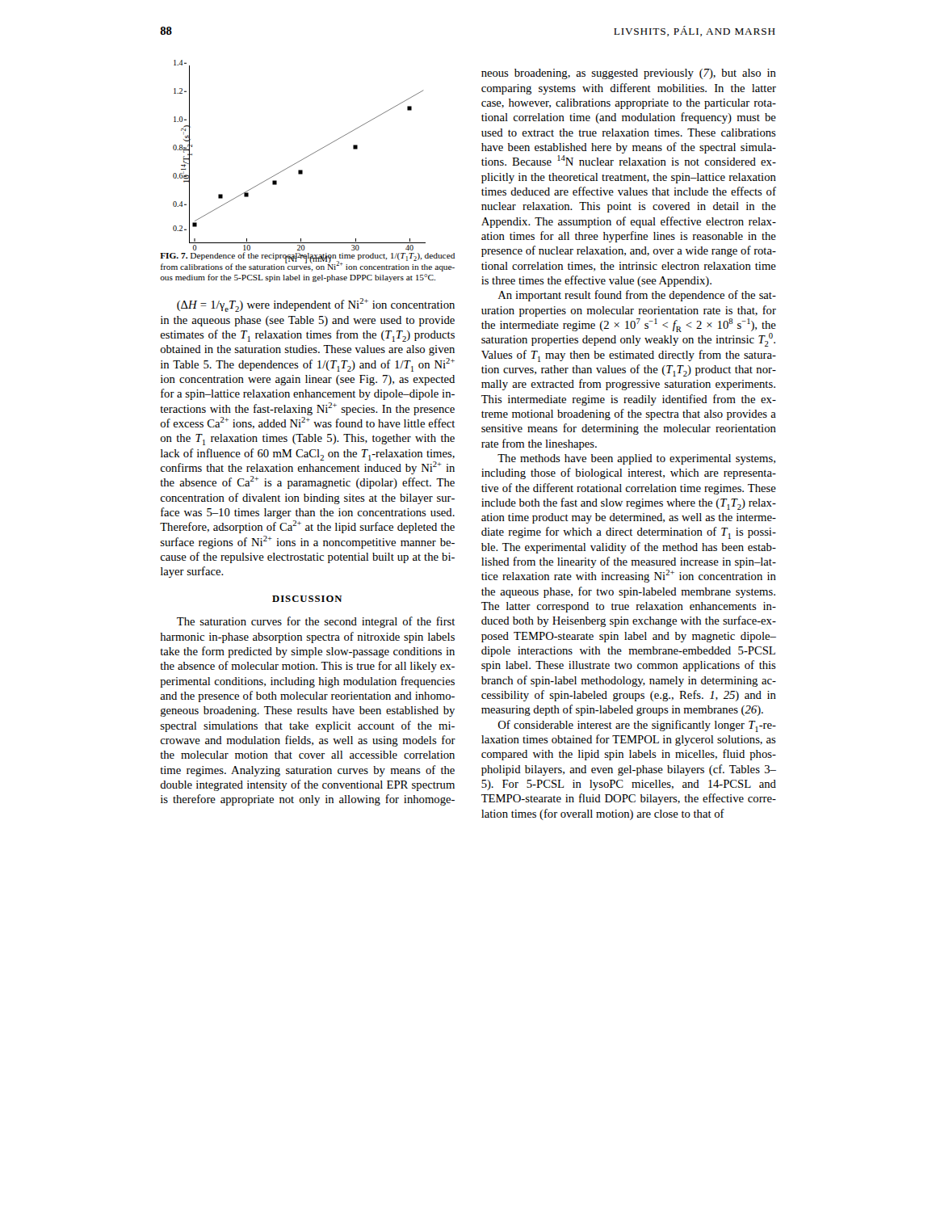88 LIVSHITS, PÁLI, AND MARSH
10−14/T1T2 (s−2) 1.4 1.2 1.0 0.8 0.6 0.4 0.2 0 10 20 30 40 [Ni2+] (mM)
FIG. 7. Dependence of the reciprocal relaxation time product, 1/(T1T2), deduced from calibrations of the saturation curves, on Ni2+ ion concentration in the aqueous medium for the 5-PCSL spin label in gel-phase DPPC bilayers at 15°C.
(ΔH = 1/γeT2) were independent of Ni2+ ion concentration in the aqueous phase (see Table 5) and were used to provide estimates of the T1 relaxation times from the (T1T2) products obtained in the saturation studies. These values are also given in Table 5. The dependences of 1/(T1T2) and of 1/T1 on Ni2+ ion concentration were again linear (see Fig. 7), as expected for a spin–lattice relaxation enhancement by dipole–dipole interactions with the fast-relaxing Ni2+ species. In the presence of excess Ca2+ ions, added Ni2+ was found to have little effect on the T1 relaxation times (Table 5). This, together with the lack of influence of 60 mM CaCl2 on the T1-relaxation times, confirms that the relaxation enhancement induced by Ni2+ in the absence of Ca2+ is a paramagnetic (dipolar) effect. The concentration of divalent ion binding sites at the bilayer surface was 5–10 times larger than the ion concentrations used. Therefore, adsorption of Ca2+ at the lipid surface depleted the surface regions of Ni2+ ions in a noncompetitive manner because of the repulsive electrostatic potential built up at the bilayer surface.
DISCUSSION
The saturation curves for the second integral of the first harmonic in-phase absorption spectra of nitroxide spin labels take the form predicted by simple slow-passage conditions in the absence of molecular motion. This is true for all likely experimental conditions, including high modulation frequencies and the presence of both molecular reorientation and inhomogeneous broadening. These results have been established by spectral simulations that take explicit account of the microwave and modulation fields, as well as using models for the molecular motion that cover all accessible correlation time regimes. Analyzing saturation curves by means of the double integrated intensity of the conventional EPR spectrum is therefore appropriate not only in allowing for inhomogeneous broadening, as suggested previously (7), but also in comparing systems with different mobilities. In the latter case, however, calibrations appropriate to the particular rotational correlation time (and modulation frequency) must be used to extract the true relaxation times. These calibrations have been established here by means of the spectral simulations. Because 14N nuclear relaxation is not considered explicitly in the theoretical treatment, the spin–lattice relaxation times deduced are effective values that include the effects of nuclear relaxation. This point is covered in detail in the Appendix. The assumption of equal effective electron relaxation times for all three hyperfine lines is reasonable in the presence of nuclear relaxation, and, over a wide range of rotational correlation times, the intrinsic electron relaxation time is three times the effective value (see Appendix).
An important result found from the dependence of the saturation properties on molecular reorientation rate is that, for the intermediate regime (2 × 107 s−1 < fR < 2 × 108 s−1), the saturation properties depend only weakly on the intrinsic T20. Values of T1 may then be estimated directly from the saturation curves, rather than values of the (T1T2) product that normally are extracted from progressive saturation experiments. This intermediate regime is readily identified from the extreme motional broadening of the spectra that also provides a sensitive means for determining the molecular reorientation rate from the lineshapes.
The methods have been applied to experimental systems, including those of biological interest, which are representative of the different rotational correlation time regimes. These include both the fast and slow regimes where the (T1T2) relaxation time product may be determined, as well as the intermediate regime for which a direct determination of T1 is possible. The experimental validity of the method has been established from the linearity of the measured increase in spin–lattice relaxation rate with increasing Ni2+ ion concentration in the aqueous phase, for two spin-labeled membrane systems. The latter correspond to true relaxation enhancements induced both by Heisenberg spin exchange with the surface-exposed TEMPO-stearate spin label and by magnetic dipole–dipole interactions with the membrane-embedded 5-PCSL spin label. These illustrate two common applications of this branch of spin-label methodology, namely in determining accessibility of spin-labeled groups (e.g., Refs. 1, 25) and in measuring depth of spin-labeled groups in membranes (26).
Of considerable interest are the significantly longer T1-relaxation times obtained for TEMPOL in glycerol solutions, as compared with the lipid spin labels in micelles, fluid phospholipid bilayers, and even gel-phase bilayers (cf. Tables 3–5). For 5-PCSL in lysoPC micelles, and 14-PCSL and TEMPO-stearate in fluid DOPC bilayers, the effective correlation times (for overall motion) are close to that of